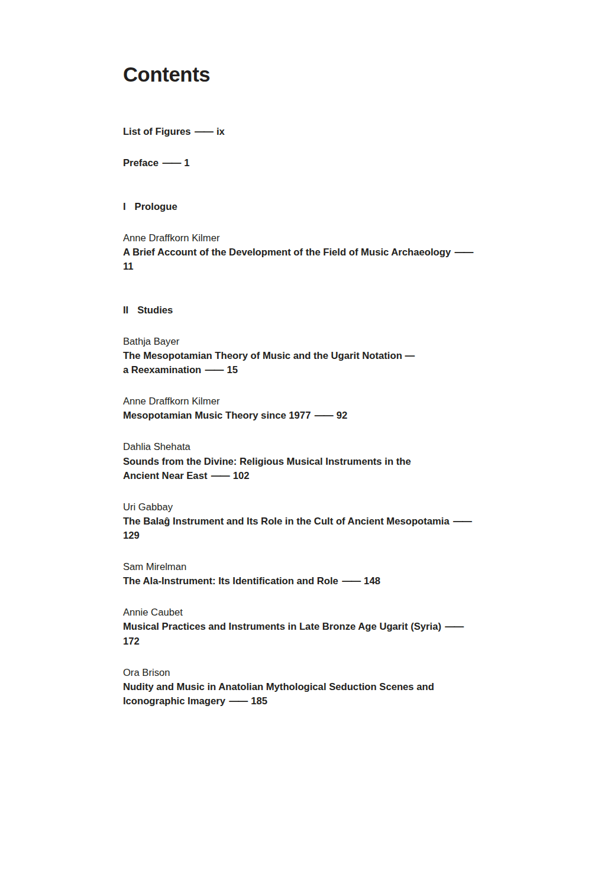Contents
List of Figures —— ix
Preface —— 1
IPrologue
Anne Draffkorn Kilmer
A Brief Account of the Development of the Field of Music Archaeology —— 11
IIStudies
Bathja Bayer
The Mesopotamian Theory of Music and the Ugarit Notation —
a Reexamination —— 15
Anne Draffkorn Kilmer
Mesopotamian Music Theory since 1977 —— 92
Dahlia Shehata
Sounds from the Divine: Religious Musical Instruments in the
Ancient Near East —— 102
Uri Gabbay
The Balaĝ Instrument and Its Role in the Cult of Ancient Mesopotamia —— 129
Sam Mirelman
The Ala-Instrument: Its Identification and Role —— 148
Annie Caubet
Musical Practices and Instruments in Late Bronze Age Ugarit (Syria) —— 172
Ora Brison
Nudity and Music in Anatolian Mythological Seduction Scenes and
Iconographic Imagery —— 185